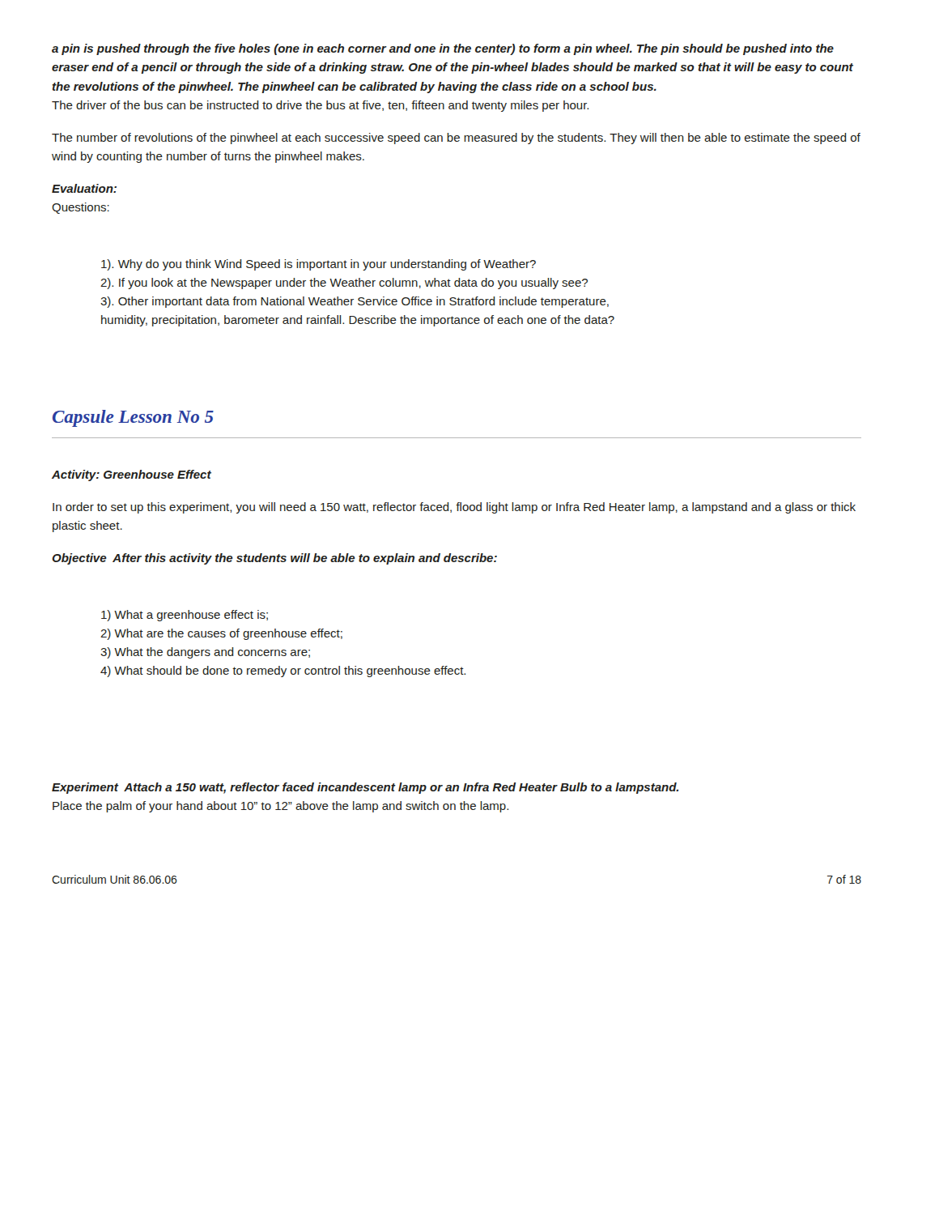a pin is pushed through the five holes (one in each corner and one in the center) to form a pin wheel. The pin should be pushed into the eraser end of a pencil or through the side of a drinking straw. One of the pin-wheel blades should be marked so that it will be easy to count the revolutions of the pinwheel. The pinwheel can be calibrated by having the class ride on a school bus.
The driver of the bus can be instructed to drive the bus at five, ten, fifteen and twenty miles per hour.
The number of revolutions of the pinwheel at each successive speed can be measured by the students. They will then be able to estimate the speed of wind by counting the number of turns the pinwheel makes.
Evaluation:
Questions:
1). Why do you think Wind Speed is important in your understanding of Weather?
2). If you look at the Newspaper under the Weather column, what data do you usually see?
3). Other important data from National Weather Service Office in Stratford include temperature,
humidity, precipitation, barometer and rainfall. Describe the importance of each one of the data?
Capsule Lesson No 5
Activity: Greenhouse Effect
In order to set up this experiment, you will need a 150 watt, reflector faced, flood light lamp or Infra Red Heater lamp, a lampstand and a glass or thick plastic sheet.
Objective After this activity the students will be able to explain and describe:
1) What a greenhouse effect is;
2) What are the causes of greenhouse effect;
3) What the dangers and concerns are;
4) What should be done to remedy or control this greenhouse effect.
Experiment Attach a 150 watt, reflector faced incandescent lamp or an Infra Red Heater Bulb to a lampstand.
Place the palm of your hand about 10” to 12” above the lamp and switch on the lamp.
Curriculum Unit 86.06.06 7 of 18